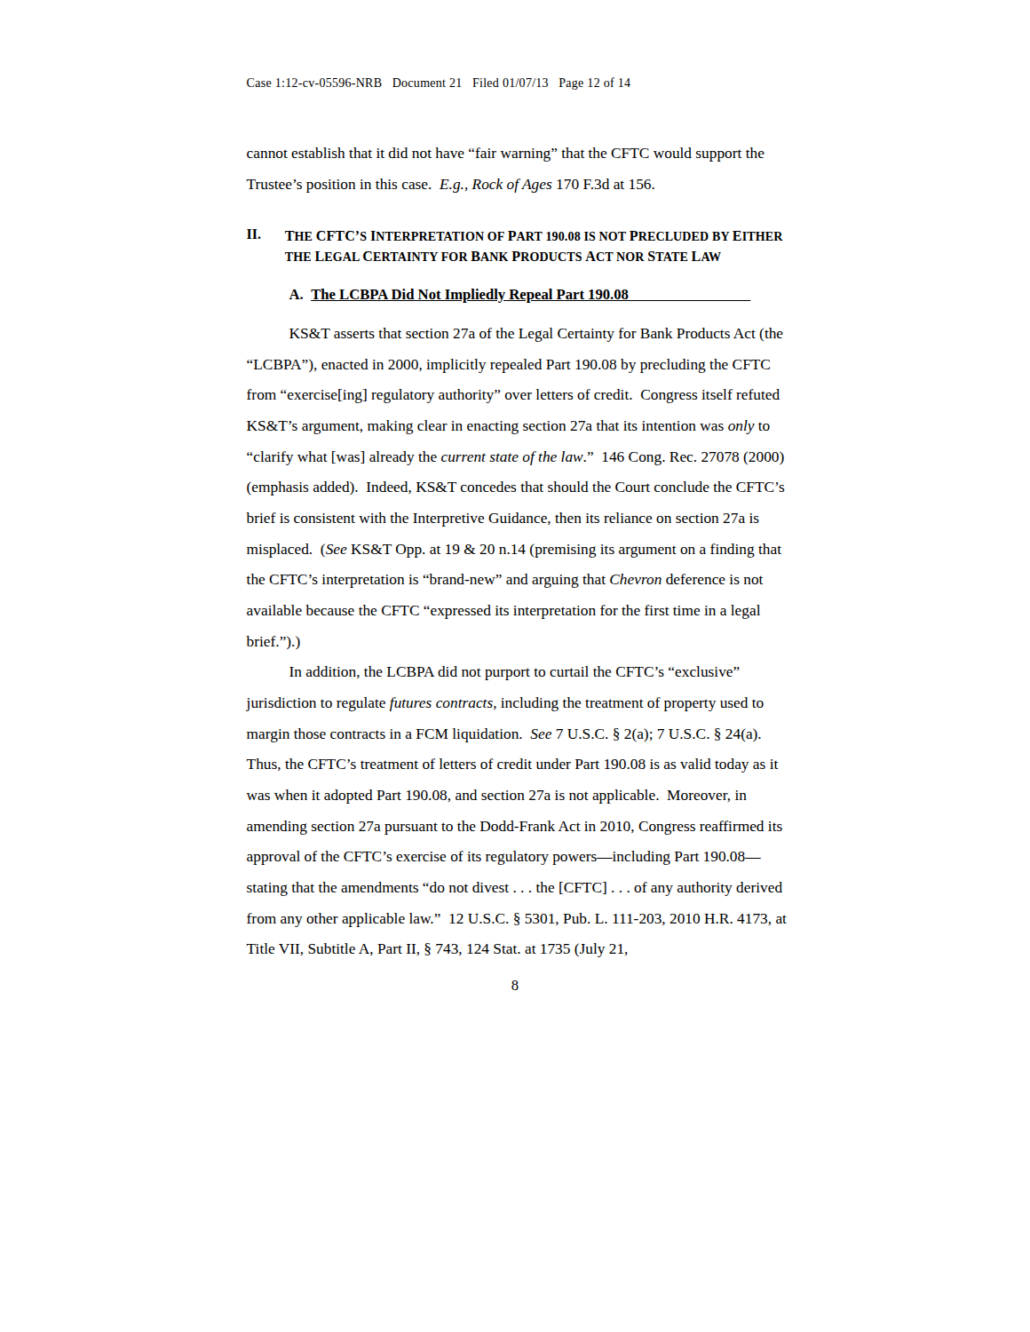Case 1:12-cv-05596-NRB Document 21 Filed 01/07/13 Page 12 of 14
cannot establish that it did not have “fair warning” that the CFTC would support the Trustee’s position in this case. E.g., Rock of Ages 170 F.3d at 156.
II.
THE CFTC’S INTERPRETATION OF PART 190.08 IS NOT PRECLUDED BY EITHER THE LEGAL CERTAINTY FOR BANK PRODUCTS ACT NOR STATE LAW
A. The LCBPA Did Not Impliedly Repeal Part 190.08
KS&T asserts that section 27a of the Legal Certainty for Bank Products Act (the “LCBPA”), enacted in 2000, implicitly repealed Part 190.08 by precluding the CFTC from “exercise[ing] regulatory authority” over letters of credit. Congress itself refuted KS&T’s argument, making clear in enacting section 27a that its intention was only to “clarify what [was] already the current state of the law.” 146 Cong. Rec. 27078 (2000) (emphasis added). Indeed, KS&T concedes that should the Court conclude the CFTC’s brief is consistent with the Interpretive Guidance, then its reliance on section 27a is misplaced. (See KS&T Opp. at 19 & 20 n.14 (premising its argument on a finding that the CFTC’s interpretation is “brand-new” and arguing that Chevron deference is not available because the CFTC “expressed its interpretation for the first time in a legal brief.”).)
In addition, the LCBPA did not purport to curtail the CFTC’s “exclusive” jurisdiction to regulate futures contracts, including the treatment of property used to margin those contracts in a FCM liquidation. See 7 U.S.C. § 2(a); 7 U.S.C. § 24(a). Thus, the CFTC’s treatment of letters of credit under Part 190.08 is as valid today as it was when it adopted Part 190.08, and section 27a is not applicable. Moreover, in amending section 27a pursuant to the Dodd-Frank Act in 2010, Congress reaffirmed its approval of the CFTC’s exercise of its regulatory powers—including Part 190.08—stating that the amendments “do not divest . . . the [CFTC] . . . of any authority derived from any other applicable law.” 12 U.S.C. § 5301, Pub. L. 111-203, 2010 H.R. 4173, at Title VII, Subtitle A, Part II, § 743, 124 Stat. at 1735 (July 21,
8